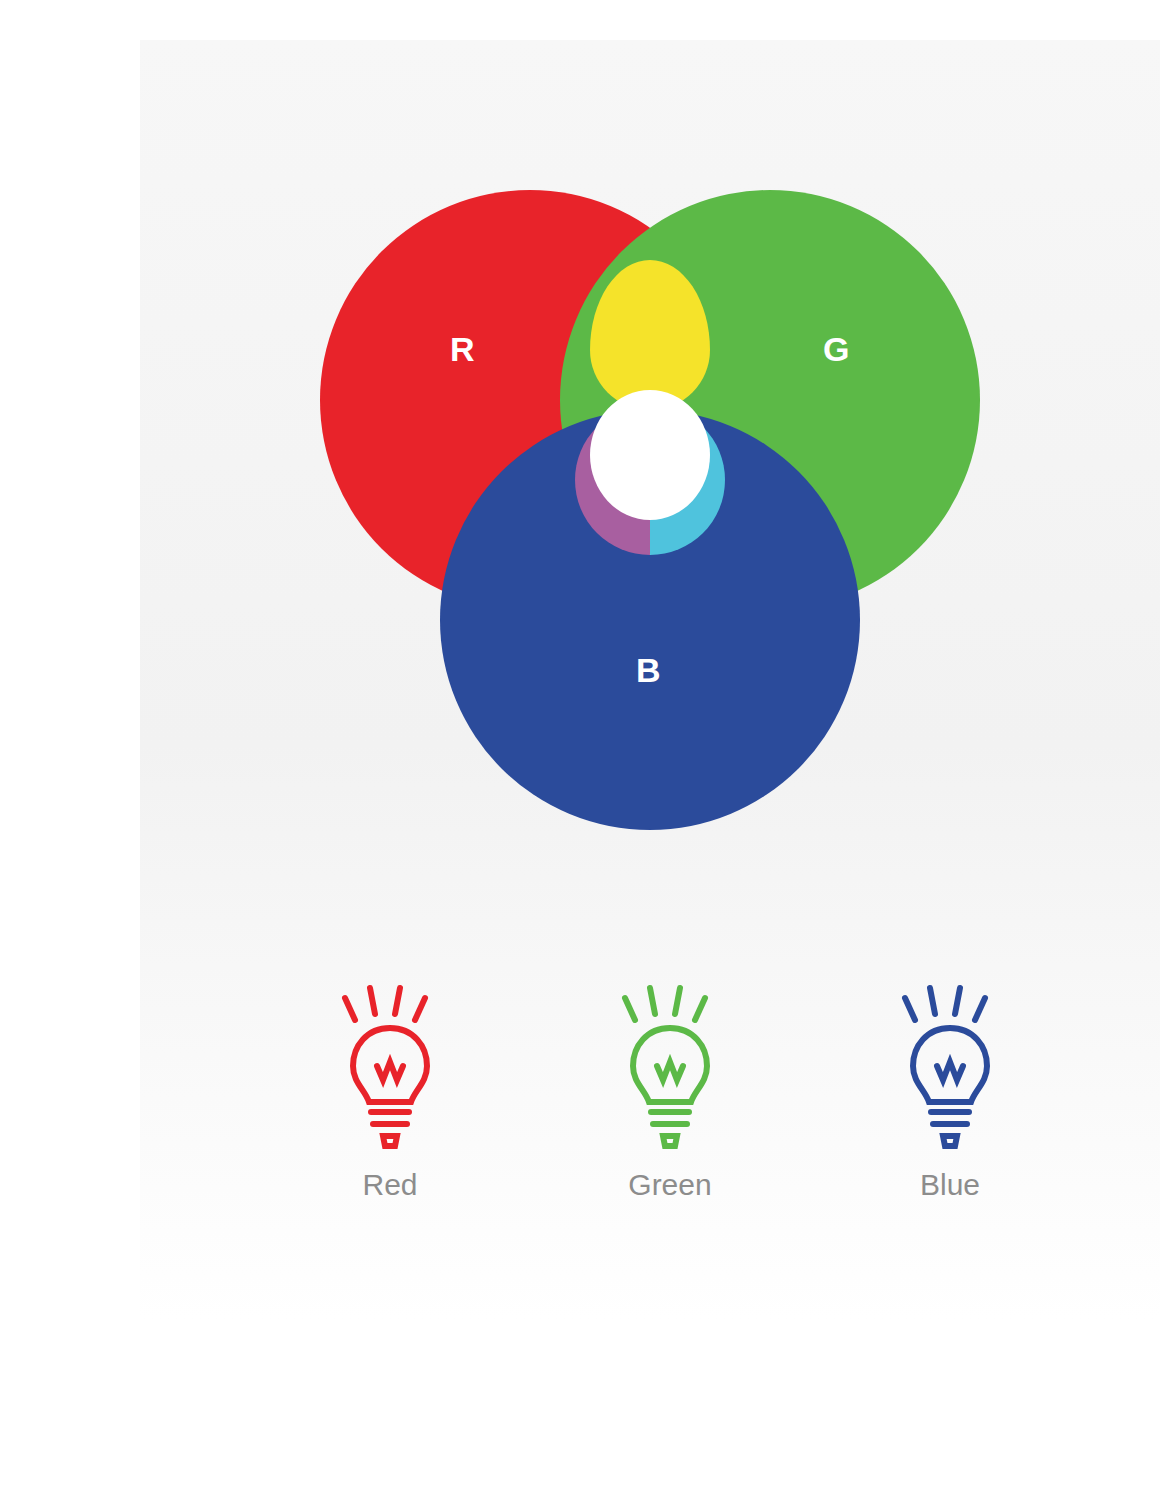R
G
B
Red
Green
Blue